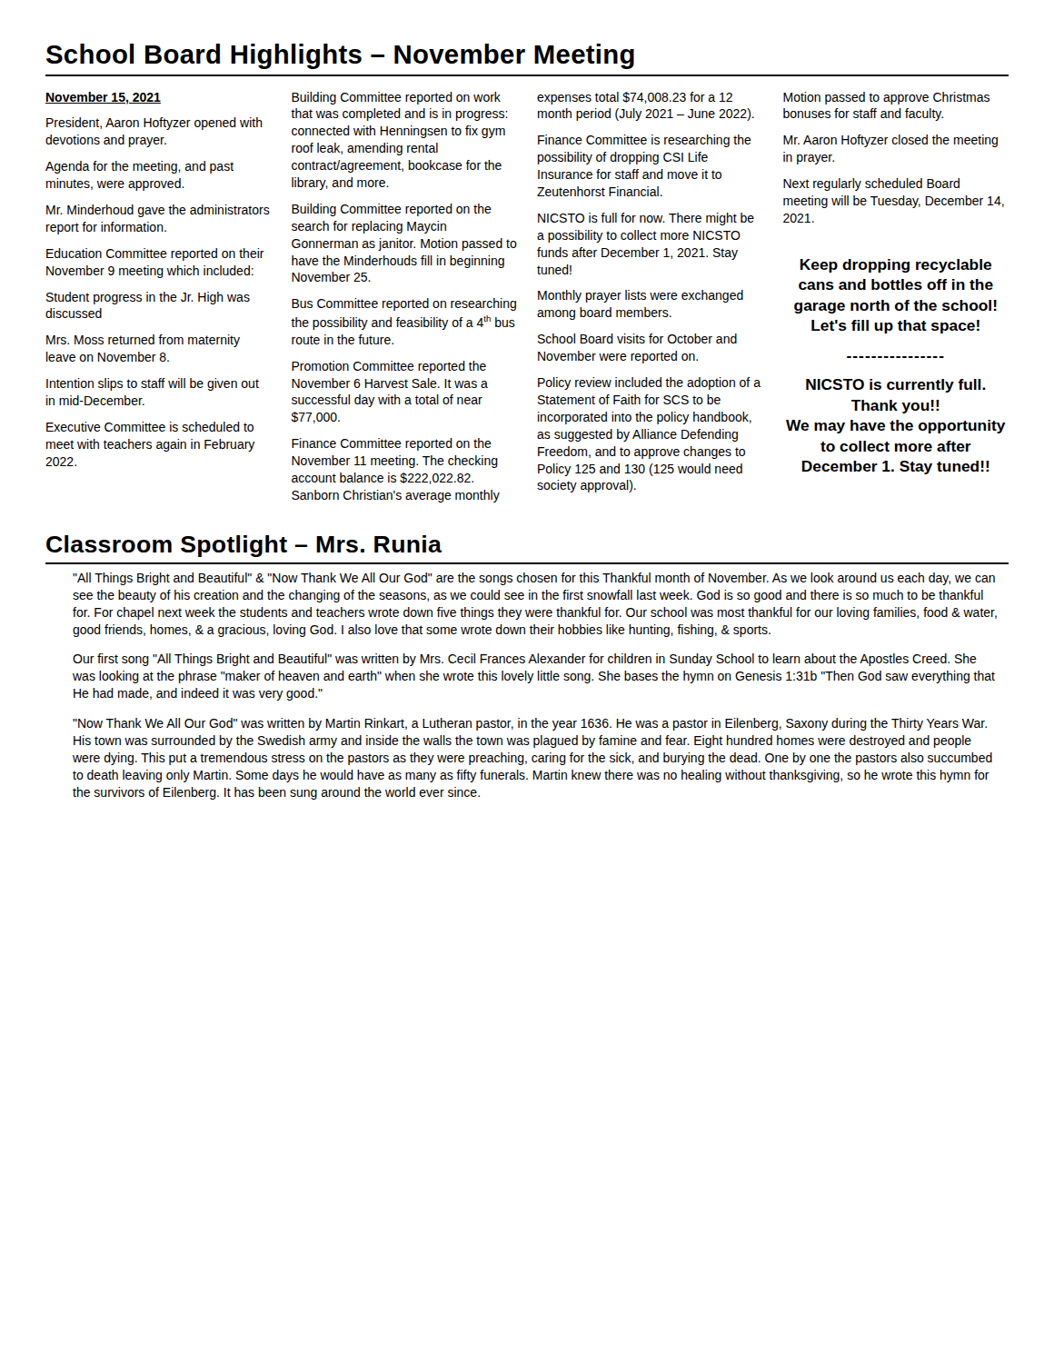School Board Highlights – November Meeting
November 15, 2021
President, Aaron Hoftyzer opened with devotions and prayer.
Agenda for the meeting, and past minutes, were approved.
Mr. Minderhoud gave the administrators report for information.
Education Committee reported on their November 9 meeting which included:
Student progress in the Jr. High was discussed
Mrs. Moss returned from maternity leave on November 8.
Intention slips to staff will be given out in mid-December.
Executive Committee is scheduled to meet with teachers again in February 2022.
Building Committee reported on work that was completed and is in progress: connected with Henningsen to fix gym roof leak, amending rental contract/agreement, bookcase for the library, and more.
Building Committee reported on the search for replacing Maycin Gonnerman as janitor. Motion passed to have the Minderhouds fill in beginning November 25.
Bus Committee reported on researching the possibility and feasibility of a 4th bus route in the future.
Promotion Committee reported the November 6 Harvest Sale. It was a successful day with a total of near $77,000.
Finance Committee reported on the November 11 meeting. The checking account balance is $222,022.82. Sanborn Christian's average monthly expenses total $74,008.23 for a 12 month period (July 2021 – June 2022).
Finance Committee is researching the possibility of dropping CSI Life Insurance for staff and move it to Zeutenhorst Financial.
NICSTO is full for now. There might be a possibility to collect more NICSTO funds after December 1, 2021. Stay tuned!
Monthly prayer lists were exchanged among board members.
School Board visits for October and November were reported on.
Policy review included the adoption of a Statement of Faith for SCS to be incorporated into the policy handbook, as suggested by Alliance Defending Freedom, and to approve changes to Policy 125 and 130 (125 would need society approval).
Motion passed to approve Christmas bonuses for staff and faculty.
Mr. Aaron Hoftyzer closed the meeting in prayer.
Next regularly scheduled Board meeting will be Tuesday, December 14, 2021.
Keep dropping recyclable cans and bottles off in the garage north of the school! Let's fill up that space! ---------------- NICSTO is currently full. Thank you!!
We may have the opportunity to collect more after December 1. Stay tuned!!
Classroom Spotlight – Mrs. Runia
"All Things Bright and Beautiful" & "Now Thank We All Our God" are the songs chosen for this Thankful month of November. As we look around us each day, we can see the beauty of his creation and the changing of the seasons, as we could see in the first snowfall last week. God is so good and there is so much to be thankful for. For chapel next week the students and teachers wrote down five things they were thankful for. Our school was most thankful for our loving families, food & water, good friends, homes, & a gracious, loving God. I also love that some wrote down their hobbies like hunting, fishing, & sports.
Our first song "All Things Bright and Beautiful" was written by Mrs. Cecil Frances Alexander for children in Sunday School to learn about the Apostles Creed. She was looking at the phrase "maker of heaven and earth" when she wrote this lovely little song. She bases the hymn on Genesis 1:31b "Then God saw everything that He had made, and indeed it was very good."
"Now Thank We All Our God" was written by Martin Rinkart, a Lutheran pastor, in the year 1636. He was a pastor in Eilenberg, Saxony during the Thirty Years War. His town was surrounded by the Swedish army and inside the walls the town was plagued by famine and fear. Eight hundred homes were destroyed and people were dying. This put a tremendous stress on the pastors as they were preaching, caring for the sick, and burying the dead. One by one the pastors also succumbed to death leaving only Martin. Some days he would have as many as fifty funerals. Martin knew there was no healing without thanksgiving, so he wrote this hymn for the survivors of Eilenberg. It has been sung around the world ever since.